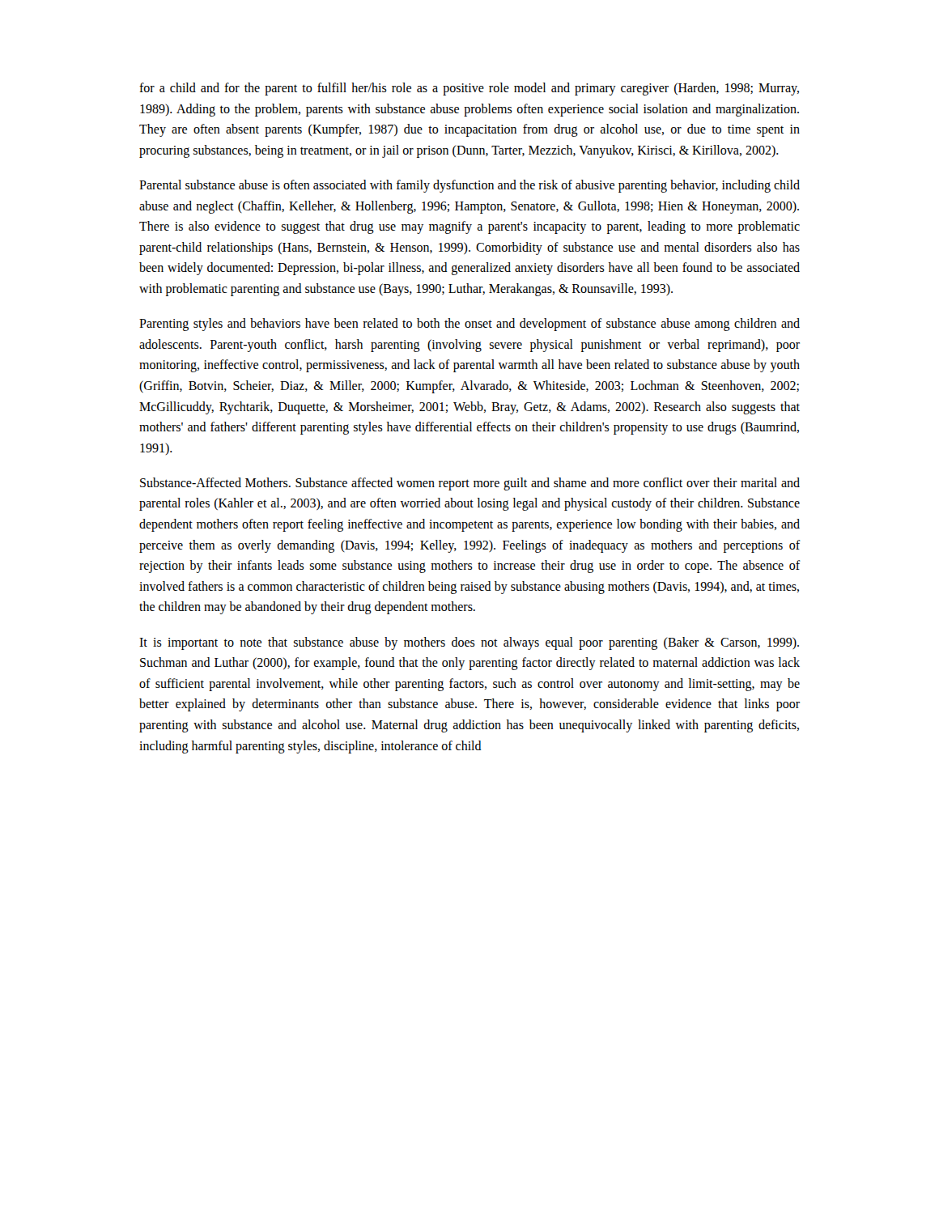for a child and for the parent to fulfill her/his role as a positive role model and primary caregiver (Harden, 1998; Murray, 1989). Adding to the problem, parents with substance abuse problems often experience social isolation and marginalization. They are often absent parents (Kumpfer, 1987) due to incapacitation from drug or alcohol use, or due to time spent in procuring substances, being in treatment, or in jail or prison (Dunn, Tarter, Mezzich, Vanyukov, Kirisci, & Kirillova, 2002).
Parental substance abuse is often associated with family dysfunction and the risk of abusive parenting behavior, including child abuse and neglect (Chaffin, Kelleher, & Hollenberg, 1996; Hampton, Senatore, & Gullota, 1998; Hien & Honeyman, 2000). There is also evidence to suggest that drug use may magnify a parent's incapacity to parent, leading to more problematic parent-child relationships (Hans, Bernstein, & Henson, 1999). Comorbidity of substance use and mental disorders also has been widely documented: Depression, bi-polar illness, and generalized anxiety disorders have all been found to be associated with problematic parenting and substance use (Bays, 1990; Luthar, Merakangas, & Rounsaville, 1993).
Parenting styles and behaviors have been related to both the onset and development of substance abuse among children and adolescents. Parent-youth conflict, harsh parenting (involving severe physical punishment or verbal reprimand), poor monitoring, ineffective control, permissiveness, and lack of parental warmth all have been related to substance abuse by youth (Griffin, Botvin, Scheier, Diaz, & Miller, 2000; Kumpfer, Alvarado, & Whiteside, 2003; Lochman & Steenhoven, 2002; McGillicuddy, Rychtarik, Duquette, & Morsheimer, 2001; Webb, Bray, Getz, & Adams, 2002). Research also suggests that mothers' and fathers' different parenting styles have differential effects on their children's propensity to use drugs (Baumrind, 1991).
Substance-Affected Mothers. Substance affected women report more guilt and shame and more conflict over their marital and parental roles (Kahler et al., 2003), and are often worried about losing legal and physical custody of their children. Substance dependent mothers often report feeling ineffective and incompetent as parents, experience low bonding with their babies, and perceive them as overly demanding (Davis, 1994; Kelley, 1992). Feelings of inadequacy as mothers and perceptions of rejection by their infants leads some substance using mothers to increase their drug use in order to cope. The absence of involved fathers is a common characteristic of children being raised by substance abusing mothers (Davis, 1994), and, at times, the children may be abandoned by their drug dependent mothers.
It is important to note that substance abuse by mothers does not always equal poor parenting (Baker & Carson, 1999). Suchman and Luthar (2000), for example, found that the only parenting factor directly related to maternal addiction was lack of sufficient parental involvement, while other parenting factors, such as control over autonomy and limit-setting, may be better explained by determinants other than substance abuse. There is, however, considerable evidence that links poor parenting with substance and alcohol use. Maternal drug addiction has been unequivocally linked with parenting deficits, including harmful parenting styles, discipline, intolerance of child